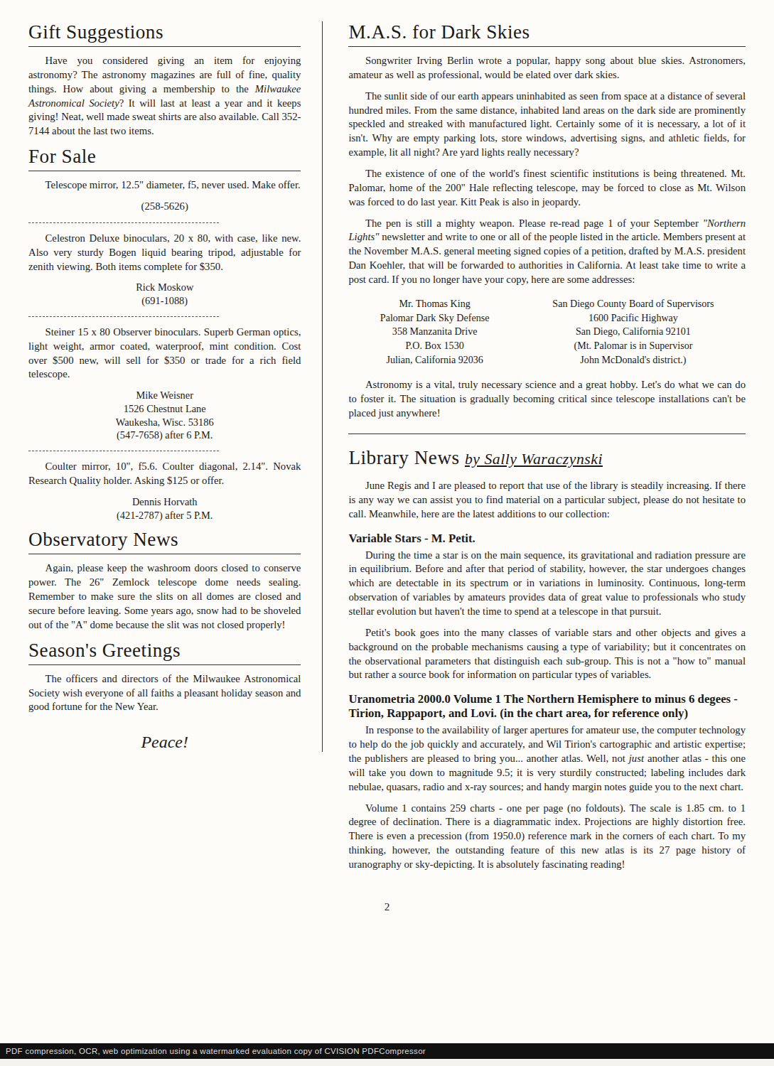Gift Suggestions
Have you considered giving an item for enjoying astronomy? The astronomy magazines are full of fine, quality things. How about giving a membership to the Milwaukee Astronomical Society? It will last at least a year and it keeps giving! Neat, well made sweat shirts are also available. Call 352-7144 about the last two items.
For Sale
Telescope mirror, 12.5" diameter, f5, never used. Make offer.
(258-5626)
Celestron Deluxe binoculars, 20 x 80, with case, like new. Also very sturdy Bogen liquid bearing tripod, adjustable for zenith viewing. Both items complete for $350.
Rick Moskow
(691-1088)
Steiner 15 x 80 Observer binoculars. Superb German optics, light weight, armor coated, waterproof, mint condition. Cost over $500 new, will sell for $350 or trade for a rich field telescope.
Mike Weisner
1526 Chestnut Lane
Waukesha, Wisc. 53186
(547-7658) after 6 P.M.
Coulter mirror, 10", f5.6. Coulter diagonal, 2.14". Novak Research Quality holder. Asking $125 or offer.
Dennis Horvath
(421-2787) after 5 P.M.
Observatory News
Again, please keep the washroom doors closed to conserve power. The 26" Zemlock telescope dome needs sealing. Remember to make sure the slits on all domes are closed and secure before leaving. Some years ago, snow had to be shoveled out of the "A" dome because the slit was not closed properly!
Season's Greetings
The officers and directors of the Milwaukee Astronomical Society wish everyone of all faiths a pleasant holiday season and good fortune for the New Year.
Peace!
M.A.S. for Dark Skies
Songwriter Irving Berlin wrote a popular, happy song about blue skies. Astronomers, amateur as well as professional, would be elated over dark skies.
The sunlit side of our earth appears uninhabited as seen from space at a distance of several hundred miles. From the same distance, inhabited land areas on the dark side are prominently speckled and streaked with manufactured light. Certainly some of it is necessary, a lot of it isn't. Why are empty parking lots, store windows, advertising signs, and athletic fields, for example, lit all night? Are yard lights really necessary?
The existence of one of the world's finest scientific institutions is being threatened. Mt. Palomar, home of the 200" Hale reflecting telescope, may be forced to close as Mt. Wilson was forced to do last year. Kitt Peak is also in jeopardy.
The pen is still a mighty weapon. Please re-read page 1 of your September "Northern Lights" newsletter and write to one or all of the people listed in the article. Members present at the November M.A.S. general meeting signed copies of a petition, drafted by M.A.S. president Dan Koehler, that will be forwarded to authorities in California. At least take time to write a post card. If you no longer have your copy, here are some addresses:
Mr. Thomas King
Palomar Dark Sky Defense
358 Manzanita Drive
P.O. Box 1530
Julian, California 92036
San Diego County Board of Supervisors
1600 Pacific Highway
San Diego, California 92101
(Mt. Palomar is in Supervisor
John McDonald's district.)
Astronomy is a vital, truly necessary science and a great hobby. Let's do what we can do to foster it. The situation is gradually becoming critical since telescope installations can't be placed just anywhere!
Library News by Sally Waraczynski
June Regis and I are pleased to report that use of the library is steadily increasing. If there is any way we can assist you to find material on a particular subject, please do not hesitate to call. Meanwhile, here are the latest additions to our collection:
Variable Stars - M. Petit.
During the time a star is on the main sequence, its gravitational and radiation pressure are in equilibrium. Before and after that period of stability, however, the star undergoes changes which are detectable in its spectrum or in variations in luminosity. Continuous, long-term observation of variables by amateurs provides data of great value to professionals who study stellar evolution but haven't the time to spend at a telescope in that pursuit.
Petit's book goes into the many classes of variable stars and other objects and gives a background on the probable mechanisms causing a type of variability; but it concentrates on the observational parameters that distinguish each sub-group. This is not a "how to" manual but rather a source book for information on particular types of variables.
Uranometria 2000.0 Volume 1 The Northern Hemisphere to minus 6 degees - Tirion, Rappaport, and Lovi. (in the chart area, for reference only)
In response to the availability of larger apertures for amateur use, the computer technology to help do the job quickly and accurately, and Wil Tirion's cartographic and artistic expertise; the publishers are pleased to bring you... another atlas. Well, not just another atlas - this one will take you down to magnitude 9.5; it is very sturdily constructed; labeling includes dark nebulae, quasars, radio and x-ray sources; and handy margin notes guide you to the next chart.
Volume 1 contains 259 charts - one per page (no foldouts). The scale is 1.85 cm. to 1 degree of declination. There is a diagrammatic index. Projections are highly distortion free. There is even a precession (from 1950.0) reference mark in the corners of each chart. To my thinking, however, the outstanding feature of this new atlas is its 27 page history of uranography or sky-depicting. It is absolutely fascinating reading!
2
PDF compression, OCR, web optimization using a watermarked evaluation copy of CVISION PDFCompressor